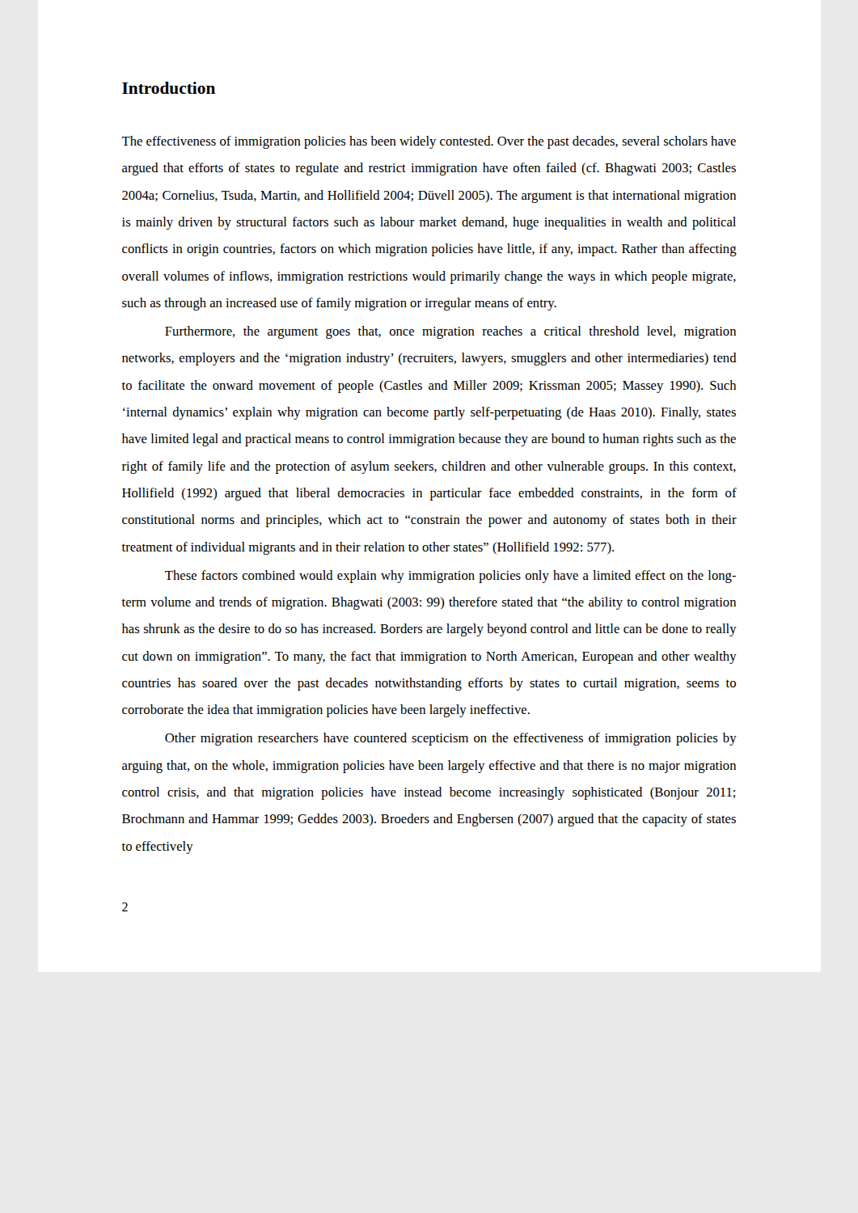Introduction
The effectiveness of immigration policies has been widely contested. Over the past decades, several scholars have argued that efforts of states to regulate and restrict immigration have often failed (cf. Bhagwati 2003; Castles 2004a; Cornelius, Tsuda, Martin, and Hollifield 2004; Düvell 2005). The argument is that international migration is mainly driven by structural factors such as labour market demand, huge inequalities in wealth and political conflicts in origin countries, factors on which migration policies have little, if any, impact. Rather than affecting overall volumes of inflows, immigration restrictions would primarily change the ways in which people migrate, such as through an increased use of family migration or irregular means of entry.
Furthermore, the argument goes that, once migration reaches a critical threshold level, migration networks, employers and the ‘migration industry’ (recruiters, lawyers, smugglers and other intermediaries) tend to facilitate the onward movement of people (Castles and Miller 2009; Krissman 2005; Massey 1990). Such ‘internal dynamics’ explain why migration can become partly self-perpetuating (de Haas 2010). Finally, states have limited legal and practical means to control immigration because they are bound to human rights such as the right of family life and the protection of asylum seekers, children and other vulnerable groups. In this context, Hollifield (1992) argued that liberal democracies in particular face embedded constraints, in the form of constitutional norms and principles, which act to “constrain the power and autonomy of states both in their treatment of individual migrants and in their relation to other states” (Hollifield 1992: 577).
These factors combined would explain why immigration policies only have a limited effect on the long-term volume and trends of migration. Bhagwati (2003: 99) therefore stated that “the ability to control migration has shrunk as the desire to do so has increased. Borders are largely beyond control and little can be done to really cut down on immigration”. To many, the fact that immigration to North American, European and other wealthy countries has soared over the past decades notwithstanding efforts by states to curtail migration, seems to corroborate the idea that immigration policies have been largely ineffective.
Other migration researchers have countered scepticism on the effectiveness of immigration policies by arguing that, on the whole, immigration policies have been largely effective and that there is no major migration control crisis, and that migration policies have instead become increasingly sophisticated (Bonjour 2011; Brochmann and Hammar 1999; Geddes 2003). Broeders and Engbersen (2007) argued that the capacity of states to effectively
2